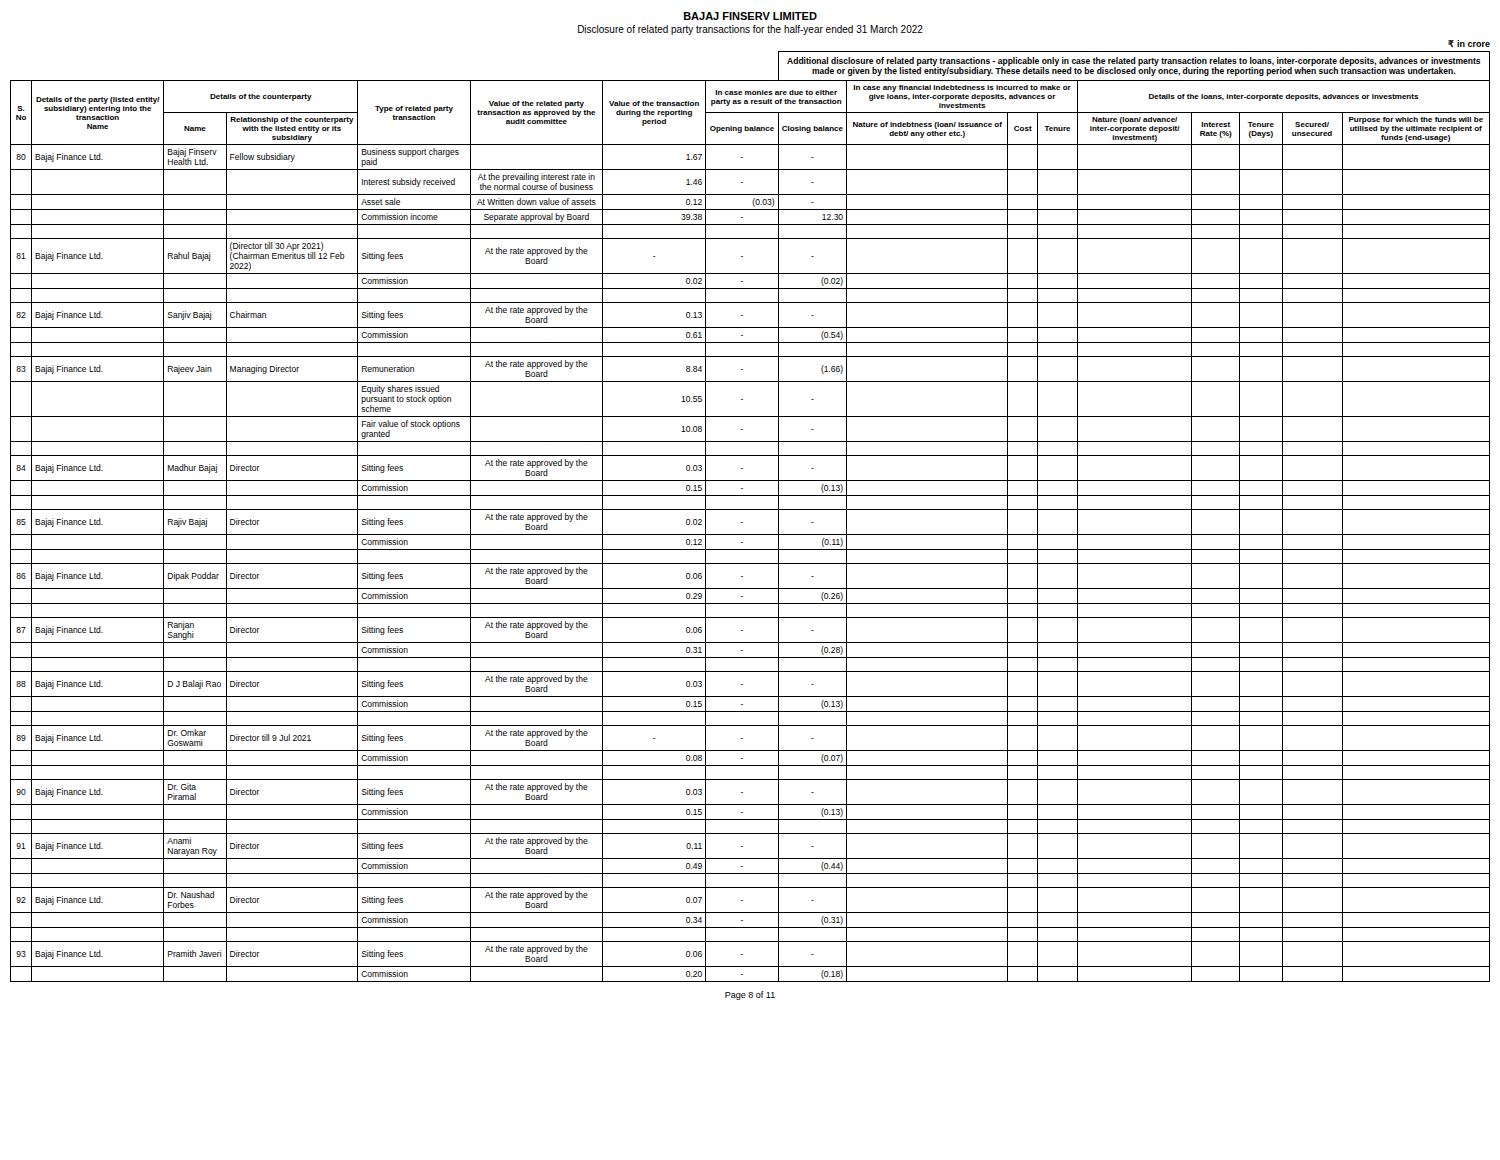BAJAJ FINSERV LIMITED
Disclosure of related party transactions for the half-year ended 31 March 2022
₹ in crore
| | Additional disclosure of related party transactions - applicable only in case the related party transaction relates to loans, inter-corporate deposits, advances or investments made or given by the listed entity/subsidiary. These details need to be disclosed only once, during the reporting period when such transaction was undertaken. |
| --- | --- |
| S. No | Details of the party (listed entity/ subsidiary) entering into the transaction Name | Details of the counterparty | Type of related party transaction | Value of the related party transaction as approved by the audit committee | Value of the transaction during the reporting period | In case monies are due to either party as a result of the transaction | In case any financial indebtedness is incurred to make or give loans, inter-corporate deposits, advances or investments | Details of the loans, inter-corporate deposits, advances or investments |
| Name | Relationship of the counterparty with the listed entity or its subsidiary | Opening balance | Closing balance | Nature of indebtness (loan/ issuance of debt/ any other etc.) | Cost | Tenure | Nature (loan/ advance/ inter-corporate deposit/ investment) | Interest Rate (%) | Tenure (Days) | Secured/ unsecured | Purpose for which the funds will be utilised by the ultimate recipient of funds (end-usage) |
| 80 | Bajaj Finance Ltd. | Bajaj Finserv Health Ltd. | Fellow subsidiary | Business support charges paid | | 1.67 | - | - | | | | | | | | |
| | | | | Interest subsidy received | At the prevailing interest rate in the normal course of business | 1.46 | - | - | | | | | | | | |
| | | | | Asset sale | At Written down value of assets | 0.12 | (0.03) | - | | | | | | | | |
| | | | | Commission income | Separate approval by Board | 39.38 | - | 12.30 | | | | | | | | |
| 81 | Bajaj Finance Ltd. | Rahul Bajaj | (Director till 30 Apr 2021) (Chairman Emeritus till 12 Feb 2022) | Sitting fees | At the rate approved by the Board | - | - | - | | | | | | | | |
| | | | | Commission | | 0.02 | - | (0.02) | | | | | | | | |
| 82 | Bajaj Finance Ltd. | Sanjiv Bajaj | Chairman | Sitting fees | At the rate approved by the Board | 0.13 | - | - | | | | | | | | |
| | | | | Commission | | 0.61 | - | (0.54) | | | | | | | | |
| 83 | Bajaj Finance Ltd. | Rajeev Jain | Managing Director | Remuneration | At the rate approved by the Board | 8.84 | - | (1.66) | | | | | | | | |
| | | | | Equity shares issued pursuant to stock option scheme | | 10.55 | - | - | | | | | | | | |
| | | | | Fair value of stock options granted | | 10.08 | - | - | | | | | | | | |
| 84 | Bajaj Finance Ltd. | Madhur Bajaj | Director | Sitting fees | At the rate approved by the Board | 0.03 | - | - | | | | | | | | |
| | | | | Commission | | 0.15 | - | (0.13) | | | | | | | | |
| 85 | Bajaj Finance Ltd. | Rajiv Bajaj | Director | Sitting fees | At the rate approved by the Board | 0.02 | - | - | | | | | | | | |
| | | | | Commission | | 0.12 | - | (0.11) | | | | | | | | |
| 86 | Bajaj Finance Ltd. | Dipak Poddar | Director | Sitting fees | At the rate approved by the Board | 0.06 | - | - | | | | | | | | |
| | | | | Commission | | 0.29 | - | (0.26) | | | | | | | | |
| 87 | Bajaj Finance Ltd. | Ranjan Sanghi | Director | Sitting fees | At the rate approved by the Board | 0.06 | - | - | | | | | | | | |
| | | | | Commission | | 0.31 | - | (0.28) | | | | | | | | |
| 88 | Bajaj Finance Ltd. | D J Balaji Rao | Director | Sitting fees | At the rate approved by the Board | 0.03 | - | - | | | | | | | | |
| | | | | Commission | | 0.15 | - | (0.13) | | | | | | | | |
| 89 | Bajaj Finance Ltd. | Dr. Omkar Goswami | Director till 9 Jul 2021 | Sitting fees | At the rate approved by the Board | - | - | - | | | | | | | | |
| | | | | Commission | | 0.08 | - | (0.07) | | | | | | | | |
| 90 | Bajaj Finance Ltd. | Dr. Gita Piramal | Director | Sitting fees | At the rate approved by the Board | 0.03 | - | - | | | | | | | | |
| | | | | Commission | | 0.15 | - | (0.13) | | | | | | | | |
| 91 | Bajaj Finance Ltd. | Anami Narayan Roy | Director | Sitting fees | At the rate approved by the Board | 0.11 | - | - | | | | | | | | |
| | | | | Commission | | 0.49 | - | (0.44) | | | | | | | | |
| 92 | Bajaj Finance Ltd. | Dr. Naushad Forbes | Director | Sitting fees | At the rate approved by the Board | 0.07 | - | - | | | | | | | | |
| | | | | Commission | | 0.34 | - | (0.31) | | | | | | | | |
| 93 | Bajaj Finance Ltd. | Pramith Javeri | Director | Sitting fees | At the rate approved by the Board | 0.06 | - | - | | | | | | | | |
| | | | | Commission | | 0.20 | - | (0.18) | | | | | | | | |
Page 8 of 11